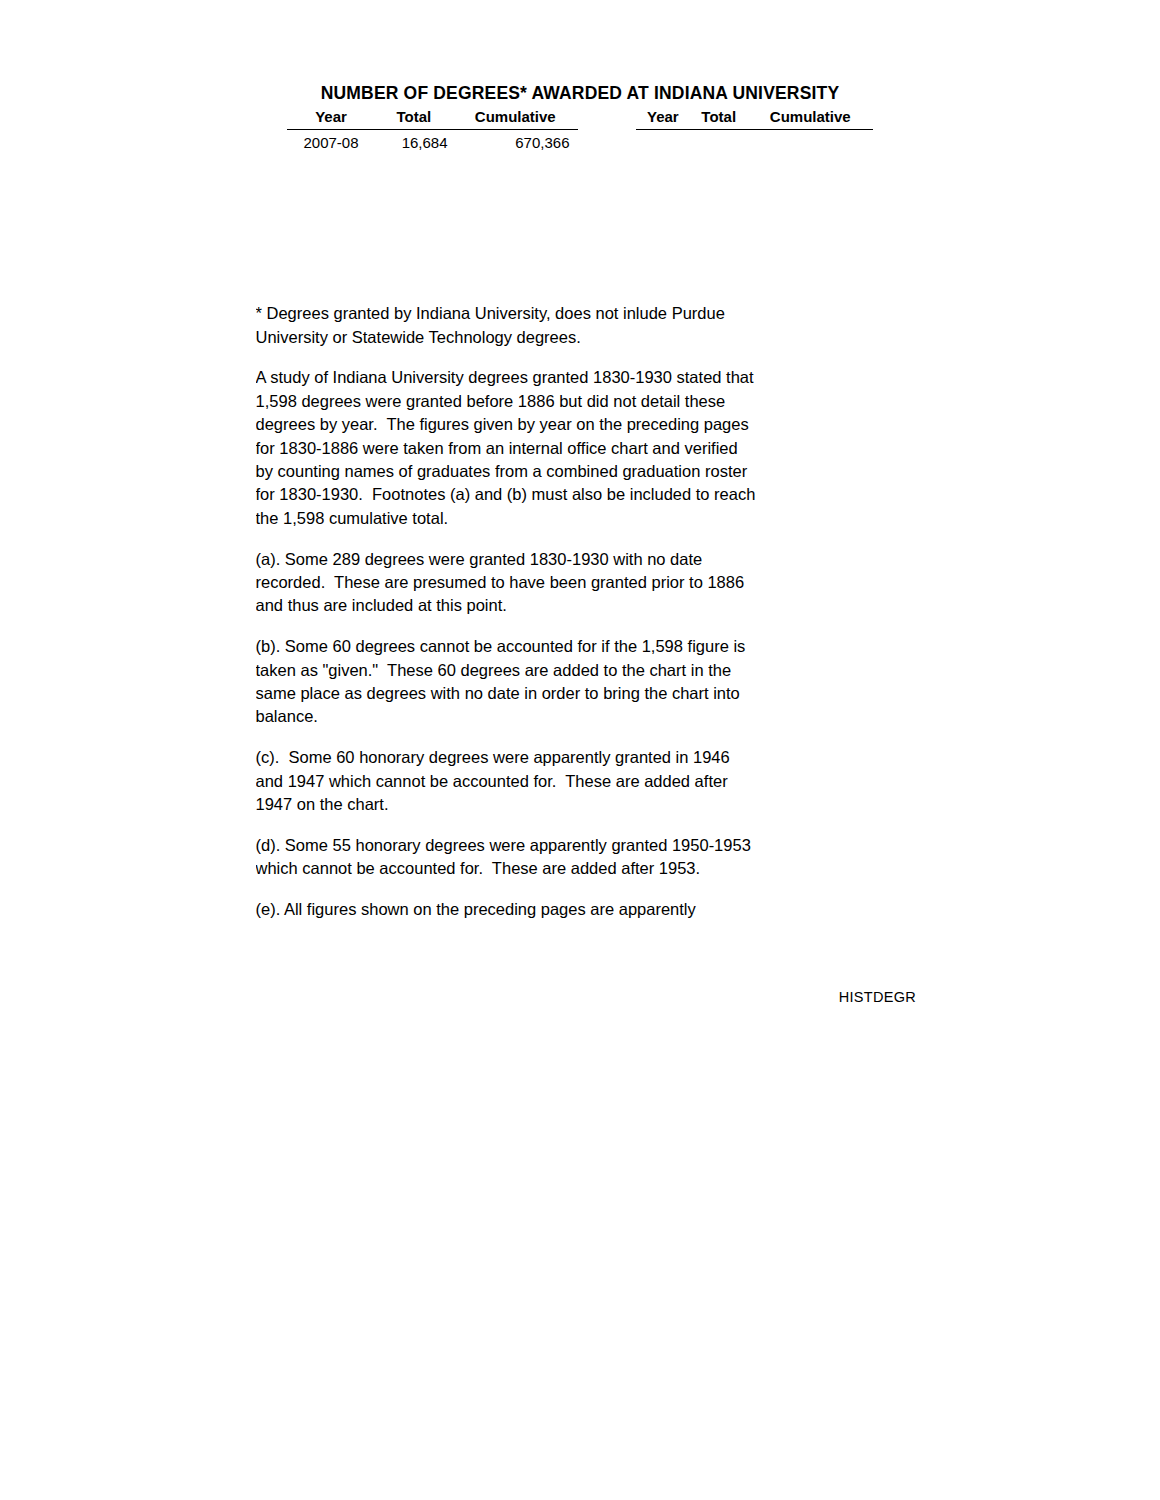NUMBER OF DEGREES* AWARDED AT INDIANA UNIVERSITY
| Year | Total | Cumulative | | Year | Total | Cumulative |
| --- | --- | --- | --- | --- | --- | --- |
| 2007-08 | 16,684 | 670,366 | | | | |
* Degrees granted by Indiana University, does not inlude Purdue
University or Statewide Technology degrees.
A study of Indiana University degrees granted 1830-1930 stated that
1,598 degrees were granted before 1886 but did not detail these
degrees by year. The figures given by year on the preceding pages
for 1830-1886 were taken from an internal office chart and verified
by counting names of graduates from a combined graduation roster
for 1830-1930. Footnotes (a) and (b) must also be included to reach
the 1,598 cumulative total.
(a). Some 289 degrees were granted 1830-1930 with no date
recorded. These are presumed to have been granted prior to 1886
and thus are included at this point.
(b). Some 60 degrees cannot be accounted for if the 1,598 figure is
taken as "given." These 60 degrees are added to the chart in the
same place as degrees with no date in order to bring the chart into
balance.
(c). Some 60 honorary degrees were apparently granted in 1946
and 1947 which cannot be accounted for. These are added after
1947 on the chart.
(d). Some 55 honorary degrees were apparently granted 1950-1953
which cannot be accounted for. These are added after 1953.
(e). All figures shown on the preceding pages are apparently
HISTDEGR